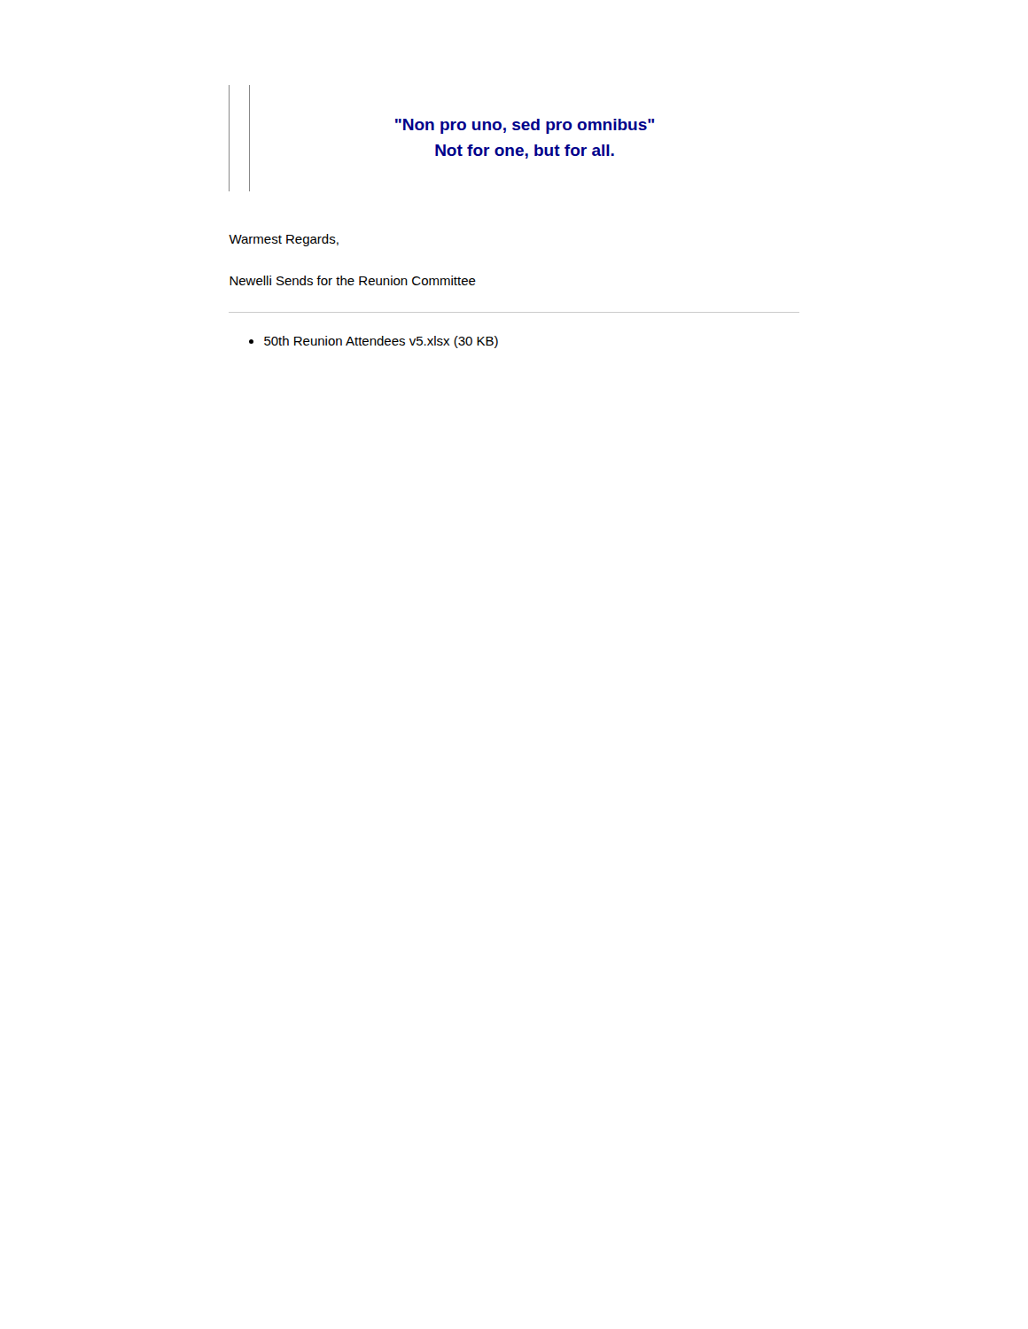"Non pro uno, sed pro omnibus"
Not for one, but for all.
Warmest Regards,
Newelli Sends for the Reunion Committee
50th Reunion Attendees v5.xlsx (30 KB)